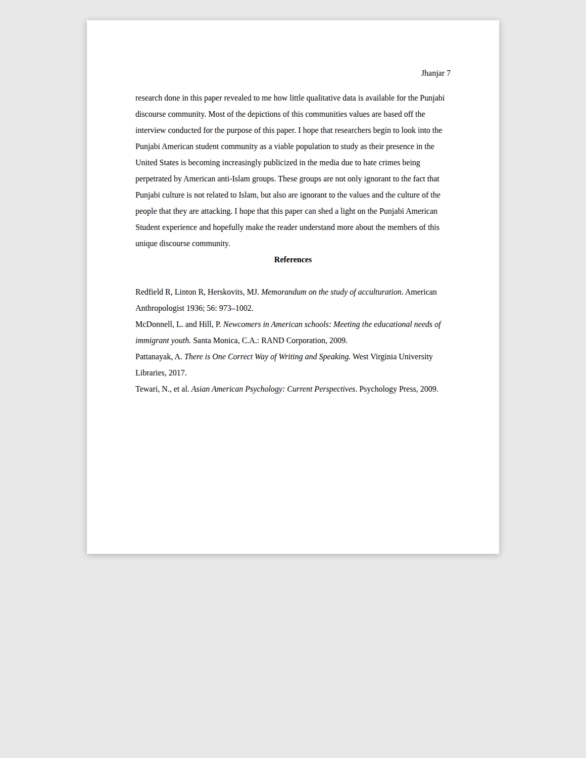Jhanjar 7
research done in this paper revealed to me how little qualitative data is available for the Punjabi discourse community. Most of the depictions of this communities values are based off the interview conducted for the purpose of this paper. I hope that researchers begin to look into the Punjabi American student community as a viable population to study as their presence in the United States is becoming increasingly publicized in the media due to hate crimes being perpetrated by American anti-Islam groups. These groups are not only ignorant to the fact that Punjabi culture is not related to Islam, but also are ignorant to the values and the culture of the people that they are attacking. I hope that this paper can shed a light on the Punjabi American Student experience and hopefully make the reader understand more about the members of this unique discourse community.
References
Redfield R, Linton R, Herskovits, MJ. Memorandum on the study of acculturation. American Anthropologist 1936; 56: 973–1002.
McDonnell, L. and Hill, P. Newcomers in American schools: Meeting the educational needs of immigrant youth. Santa Monica, C.A.: RAND Corporation, 2009.
Pattanayak, A. There is One Correct Way of Writing and Speaking. West Virginia University Libraries, 2017.
Tewari, N., et al. Asian American Psychology: Current Perspectives. Psychology Press, 2009.